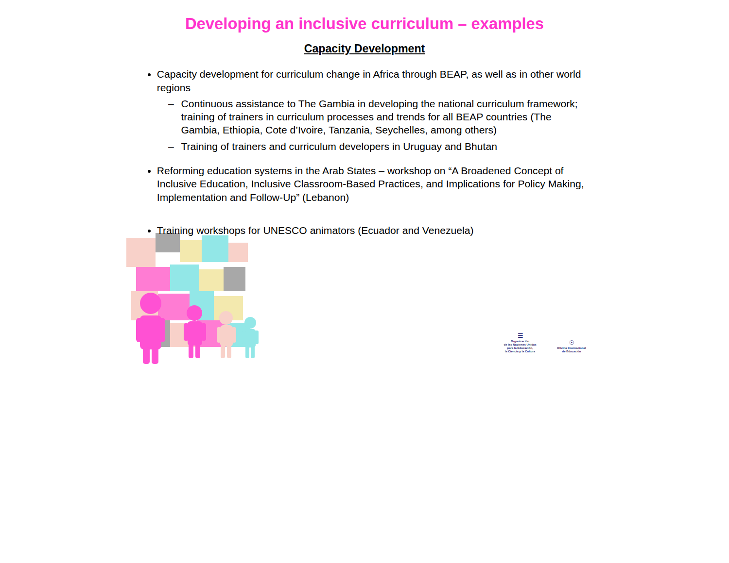Developing an inclusive curriculum – examples
Capacity Development
Capacity development for curriculum change in Africa through BEAP, as well as in other world regions
Continuous assistance to The Gambia in developing the national curriculum framework; training of trainers in curriculum processes and trends for all BEAP countries (The Gambia, Ethiopia, Cote d’Ivoire, Tanzania, Seychelles, among others)
Training of trainers and curriculum developers in Uruguay and Bhutan
Reforming education systems in the Arab States – workshop on “A Broadened Concept of Inclusive Education, Inclusive Classroom-Based Practices, and Implications for Policy Making, Implementation and Follow-Up” (Lebanon)
Training workshops for UNESCO animators (Ecuador and Venezuela)
☰
Organización
de las Naciones Unidas
para la Educación,
la Ciencia y la Cultura
☉
Oficina Internacional
de Educación